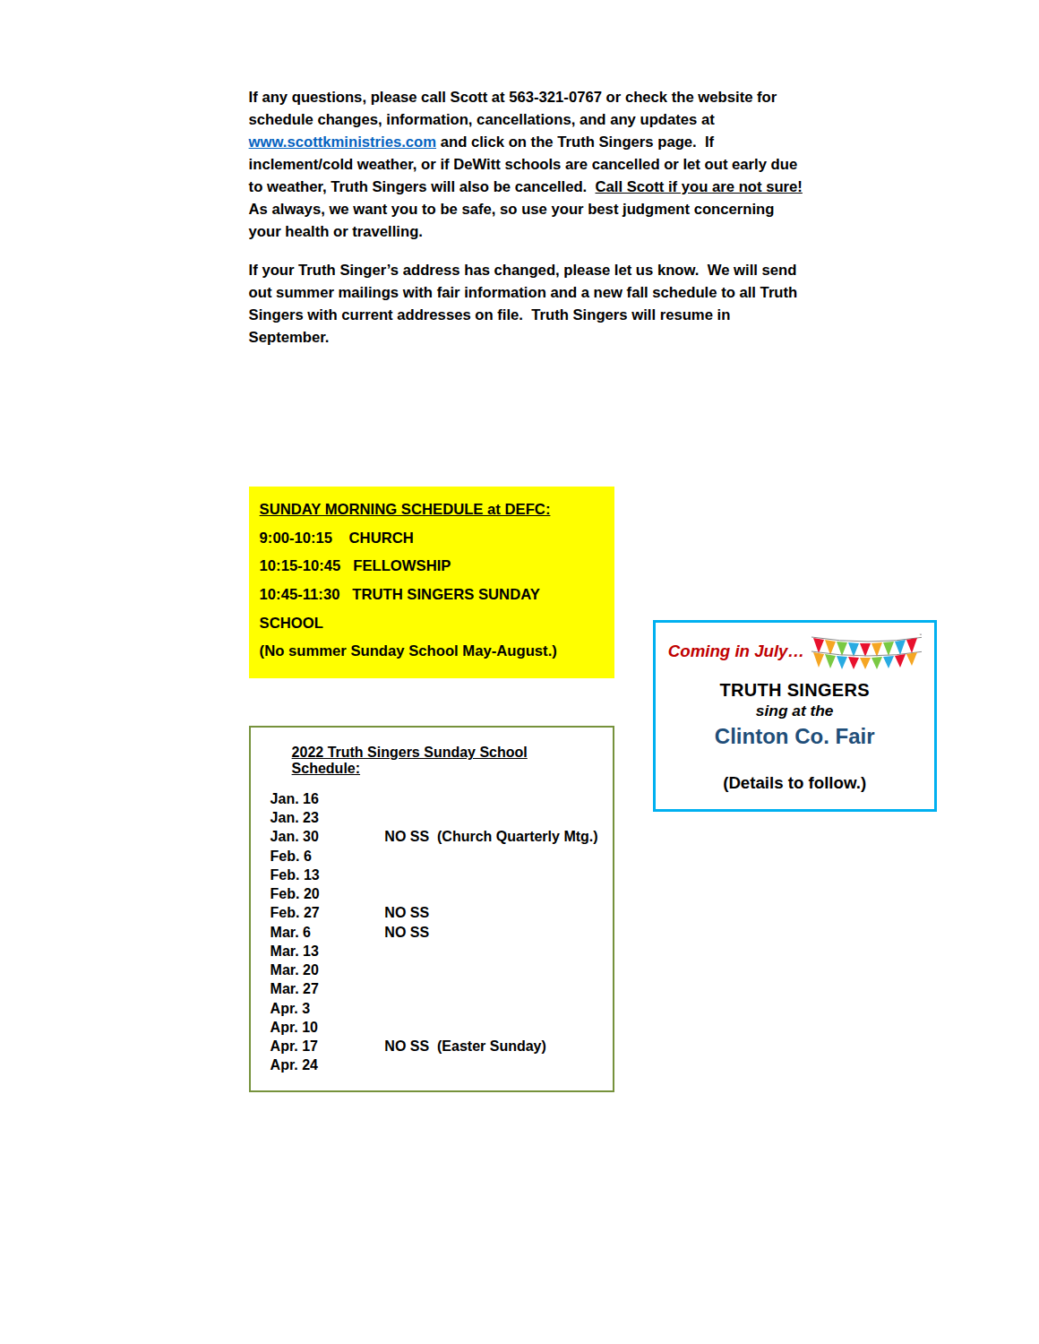If any questions, please call Scott at 563-321-0767 or check the website for schedule changes, information, cancellations, and any updates at www.scottkministries.com and click on the Truth Singers page. If inclement/cold weather, or if DeWitt schools are cancelled or let out early due to weather, Truth Singers will also be cancelled. Call Scott if you are not sure! As always, we want you to be safe, so use your best judgment concerning your health or travelling.
If your Truth Singer’s address has changed, please let us know. We will send out summer mailings with fair information and a new fall schedule to all Truth Singers with current addresses on file. Truth Singers will resume in September.
SUNDAY MORNING SCHEDULE at DEFC:
9:00-10:15 CHURCH
10:15-10:45 FELLOWSHIP
10:45-11:30 TRUTH SINGERS SUNDAY SCHOOL
(No summer Sunday School May-August.)
2022 Truth Singers Sunday School Schedule:
| Jan. 16 | |
| Jan. 23 | |
| Jan. 30 | NO SS (Church Quarterly Mtg.) |
| Feb. 6 | |
| Feb. 13 | |
| Feb. 20 | |
| Feb. 27 | NO SS |
| Mar. 6 | NO SS |
| Mar. 13 | |
| Mar. 20 | |
| Mar. 27 | |
| Apr. 3 | |
| Apr. 10 | |
| Apr. 17 | NO SS (Easter Sunday) |
| Apr. 24 | |
Coming in July… xx 12592263
TRUTH SINGERS
sing at the
Clinton Co. Fair
(Details to follow.)